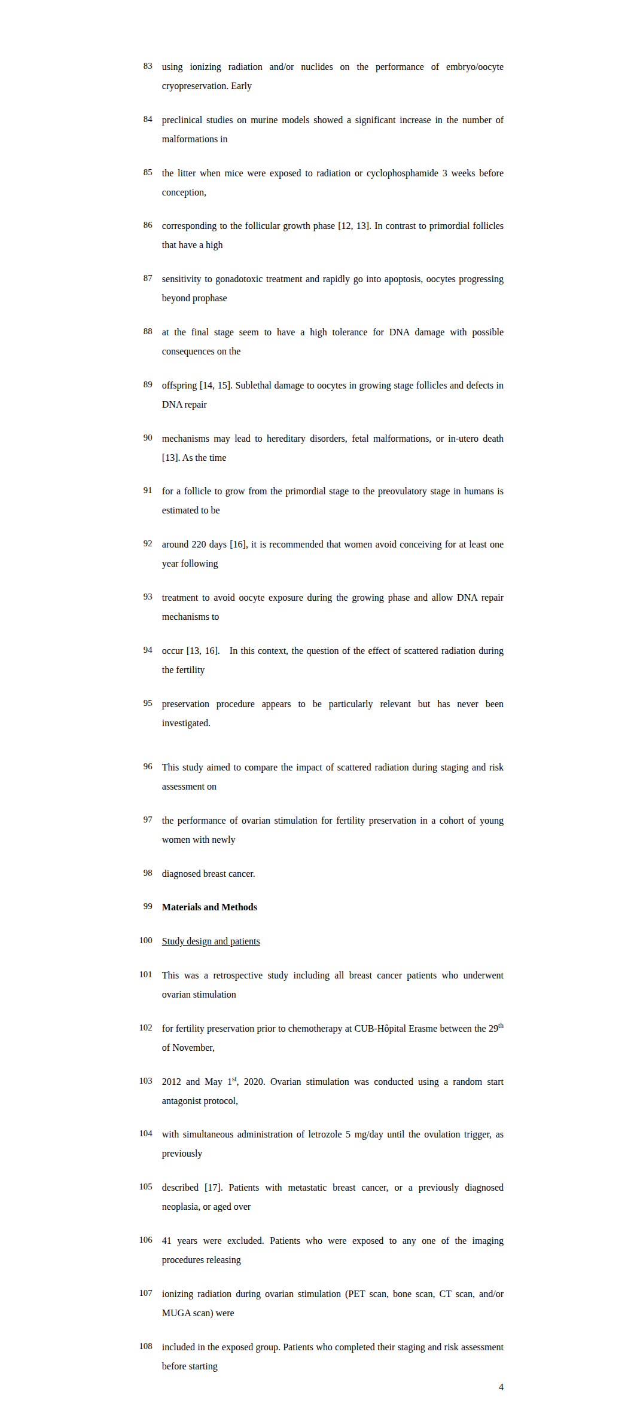using ionizing radiation and/or nuclides on the performance of embryo/oocyte cryopreservation. Early
preclinical studies on murine models showed a significant increase in the number of malformations in
the litter when mice were exposed to radiation or cyclophosphamide 3 weeks before conception,
corresponding to the follicular growth phase [12, 13]. In contrast to primordial follicles that have a high
sensitivity to gonadotoxic treatment and rapidly go into apoptosis, oocytes progressing beyond prophase
at the final stage seem to have a high tolerance for DNA damage with possible consequences on the
offspring [14, 15]. Sublethal damage to oocytes in growing stage follicles and defects in DNA repair
mechanisms may lead to hereditary disorders, fetal malformations, or in-utero death [13]. As the time
for a follicle to grow from the primordial stage to the preovulatory stage in humans is estimated to be
around 220 days [16], it is recommended that women avoid conceiving for at least one year following
treatment to avoid oocyte exposure during the growing phase and allow DNA repair mechanisms to
occur [13, 16]. In this context, the question of the effect of scattered radiation during the fertility
preservation procedure appears to be particularly relevant but has never been investigated.
This study aimed to compare the impact of scattered radiation during staging and risk assessment on
the performance of ovarian stimulation for fertility preservation in a cohort of young women with newly
diagnosed breast cancer.
Materials and Methods
Study design and patients
This was a retrospective study including all breast cancer patients who underwent ovarian stimulation
for fertility preservation prior to chemotherapy at CUB-Hôpital Erasme between the 29th of November,
2012 and May 1st, 2020. Ovarian stimulation was conducted using a random start antagonist protocol,
with simultaneous administration of letrozole 5 mg/day until the ovulation trigger, as previously
described [17]. Patients with metastatic breast cancer, or a previously diagnosed neoplasia, or aged over
41 years were excluded. Patients who were exposed to any one of the imaging procedures releasing
ionizing radiation during ovarian stimulation (PET scan, bone scan, CT scan, and/or MUGA scan) were
included in the exposed group. Patients who completed their staging and risk assessment before starting
4